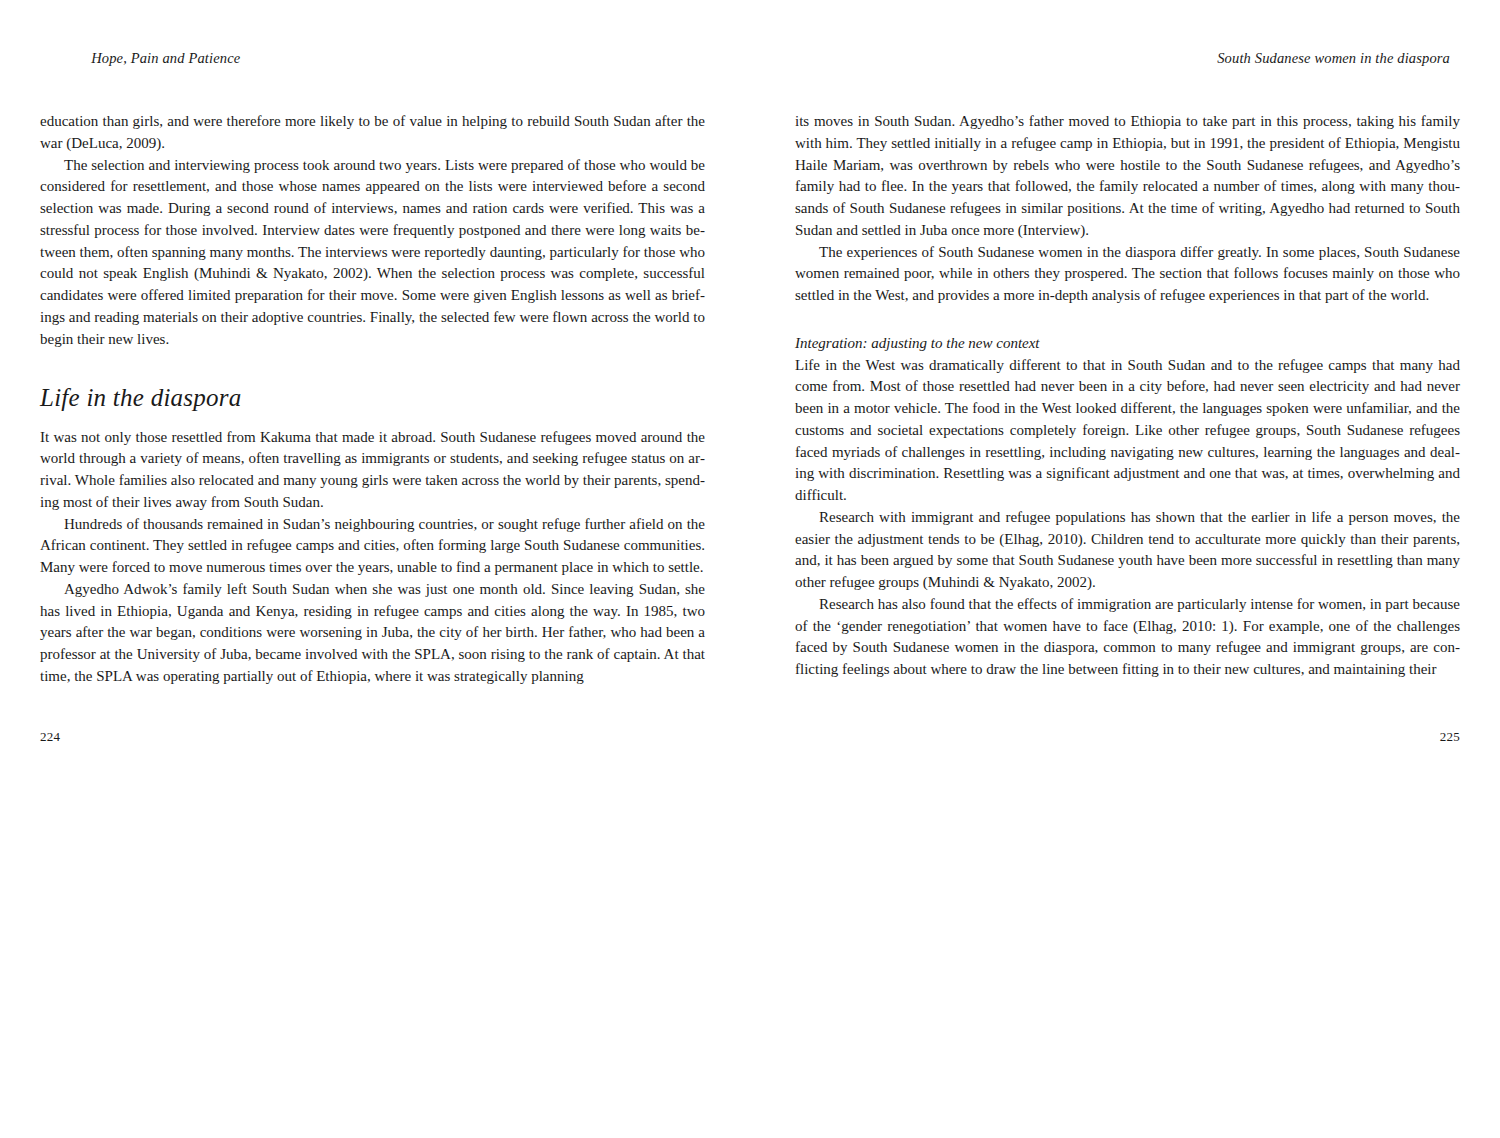Hope, Pain and Patience
education than girls, and were therefore more likely to be of value in helping to rebuild South Sudan after the war (DeLuca, 2009).
The selection and interviewing process took around two years. Lists were prepared of those who would be considered for resettlement, and those whose names appeared on the lists were interviewed before a second selection was made. During a second round of interviews, names and ration cards were verified. This was a stressful process for those involved. Interview dates were frequently postponed and there were long waits between them, often spanning many months. The interviews were reportedly daunting, particularly for those who could not speak English (Muhindi & Nyakato, 2002). When the selection process was complete, successful candidates were offered limited preparation for their move. Some were given English lessons as well as briefings and reading materials on their adoptive countries. Finally, the selected few were flown across the world to begin their new lives.
Life in the diaspora
It was not only those resettled from Kakuma that made it abroad. South Sudanese refugees moved around the world through a variety of means, often travelling as immigrants or students, and seeking refugee status on arrival. Whole families also relocated and many young girls were taken across the world by their parents, spending most of their lives away from South Sudan.
Hundreds of thousands remained in Sudan’s neighbouring countries, or sought refuge further afield on the African continent. They settled in refugee camps and cities, often forming large South Sudanese communities. Many were forced to move numerous times over the years, unable to find a permanent place in which to settle.
Agyedho Adwok’s family left South Sudan when she was just one month old. Since leaving Sudan, she has lived in Ethiopia, Uganda and Kenya, residing in refugee camps and cities along the way. In 1985, two years after the war began, conditions were worsening in Juba, the city of her birth. Her father, who had been a professor at the University of Juba, became involved with the SPLA, soon rising to the rank of captain. At that time, the SPLA was operating partially out of Ethiopia, where it was strategically planning
224
South Sudanese women in the diaspora
its moves in South Sudan. Agyedho’s father moved to Ethiopia to take part in this process, taking his family with him. They settled initially in a refugee camp in Ethiopia, but in 1991, the president of Ethiopia, Mengistu Haile Mariam, was overthrown by rebels who were hostile to the South Sudanese refugees, and Agyedho’s family had to flee. In the years that followed, the family relocated a number of times, along with many thousands of South Sudanese refugees in similar positions. At the time of writing, Agyedho had returned to South Sudan and settled in Juba once more (Interview).
The experiences of South Sudanese women in the diaspora differ greatly. In some places, South Sudanese women remained poor, while in others they prospered. The section that follows focuses mainly on those who settled in the West, and provides a more in-depth analysis of refugee experiences in that part of the world.
Integration: adjusting to the new context
Life in the West was dramatically different to that in South Sudan and to the refugee camps that many had come from. Most of those resettled had never been in a city before, had never seen electricity and had never been in a motor vehicle. The food in the West looked different, the languages spoken were unfamiliar, and the customs and societal expectations completely foreign. Like other refugee groups, South Sudanese refugees faced myriads of challenges in resettling, including navigating new cultures, learning the languages and dealing with discrimination. Resettling was a significant adjustment and one that was, at times, overwhelming and difficult.
Research with immigrant and refugee populations has shown that the earlier in life a person moves, the easier the adjustment tends to be (Elhag, 2010). Children tend to acculturate more quickly than their parents, and, it has been argued by some that South Sudanese youth have been more successful in resettling than many other refugee groups (Muhindi & Nyakato, 2002).
Research has also found that the effects of immigration are particularly intense for women, in part because of the ‘gender renegotiation’ that women have to face (Elhag, 2010: 1). For example, one of the challenges faced by South Sudanese women in the diaspora, common to many refugee and immigrant groups, are conflicting feelings about where to draw the line between fitting in to their new cultures, and maintaining their
225